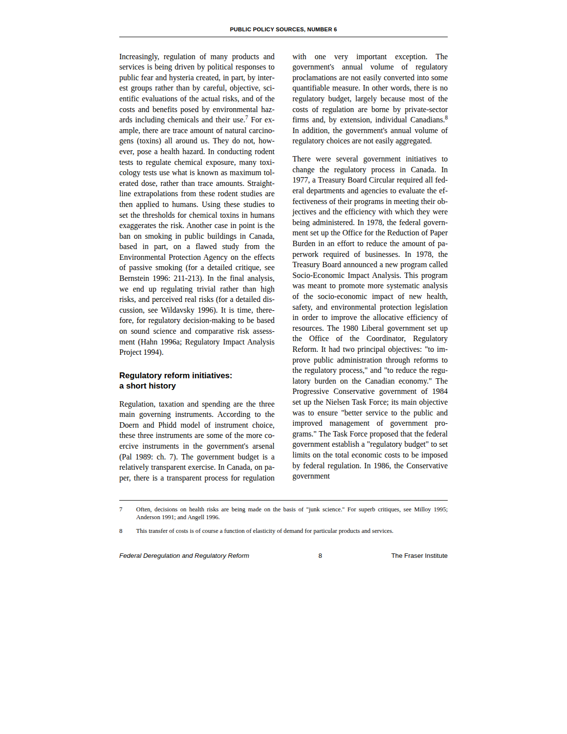PUBLIC POLICY SOURCES, NUMBER 6
Increasingly, regulation of many products and services is being driven by political responses to public fear and hysteria created, in part, by interest groups rather than by careful, objective, scientific evaluations of the actual risks, and of the costs and benefits posed by environmental hazards including chemicals and their use.7 For example, there are trace amount of natural carcinogens (toxins) all around us. They do not, however, pose a health hazard. In conducting rodent tests to regulate chemical exposure, many toxicology tests use what is known as maximum tolerated dose, rather than trace amounts. Straight-line extrapolations from these rodent studies are then applied to humans. Using these studies to set the thresholds for chemical toxins in humans exaggerates the risk. Another case in point is the ban on smoking in public buildings in Canada, based in part, on a flawed study from the Environmental Protection Agency on the effects of passive smoking (for a detailed critique, see Bernstein 1996: 211-213). In the final analysis, we end up regulating trivial rather than high risks, and perceived real risks (for a detailed discussion, see Wildavsky 1996). It is time, therefore, for regulatory decision-making to be based on sound science and comparative risk assessment (Hahn 1996a; Regulatory Impact Analysis Project 1994).
Regulatory reform initiatives:
a short history
Regulation, taxation and spending are the three main governing instruments. According to the Doern and Phidd model of instrument choice, these three instruments are some of the more coercive instruments in the government's arsenal (Pal 1989: ch. 7). The government budget is a relatively transparent exercise. In Canada, on paper, there is a transparent process for regulation with one very important exception. The government's annual volume of regulatory proclamations are not easily converted into some quantifiable measure. In other words, there is no regulatory budget, largely because most of the costs of regulation are borne by private-sector firms and, by extension, individual Canadians.8 In addition, the government's annual volume of regulatory choices are not easily aggregated.
There were several government initiatives to change the regulatory process in Canada. In 1977, a Treasury Board Circular required all federal departments and agencies to evaluate the effectiveness of their programs in meeting their objectives and the efficiency with which they were being administered. In 1978, the federal government set up the Office for the Reduction of Paper Burden in an effort to reduce the amount of paperwork required of businesses. In 1978, the Treasury Board announced a new program called Socio-Economic Impact Analysis. This program was meant to promote more systematic analysis of the socio-economic impact of new health, safety, and environmental protection legislation in order to improve the allocative efficiency of resources. The 1980 Liberal government set up the Office of the Coordinator, Regulatory Reform. It had two principal objectives: "to improve public administration through reforms to the regulatory process," and "to reduce the regulatory burden on the Canadian economy." The Progressive Conservative government of 1984 set up the Nielsen Task Force; its main objective was to ensure "better service to the public and improved management of government programs." The Task Force proposed that the federal government establish a "regulatory budget" to set limits on the total economic costs to be imposed by federal regulation. In 1986, the Conservative government
7
Often, decisions on health risks are being made on the basis of "junk science." For superb critiques, see Milloy 1995; Anderson 1991; and Angell 1996.
8
This transfer of costs is of course a function of elasticity of demand for particular products and services.
Federal Deregulation and Regulatory Reform
8
The Fraser Institute